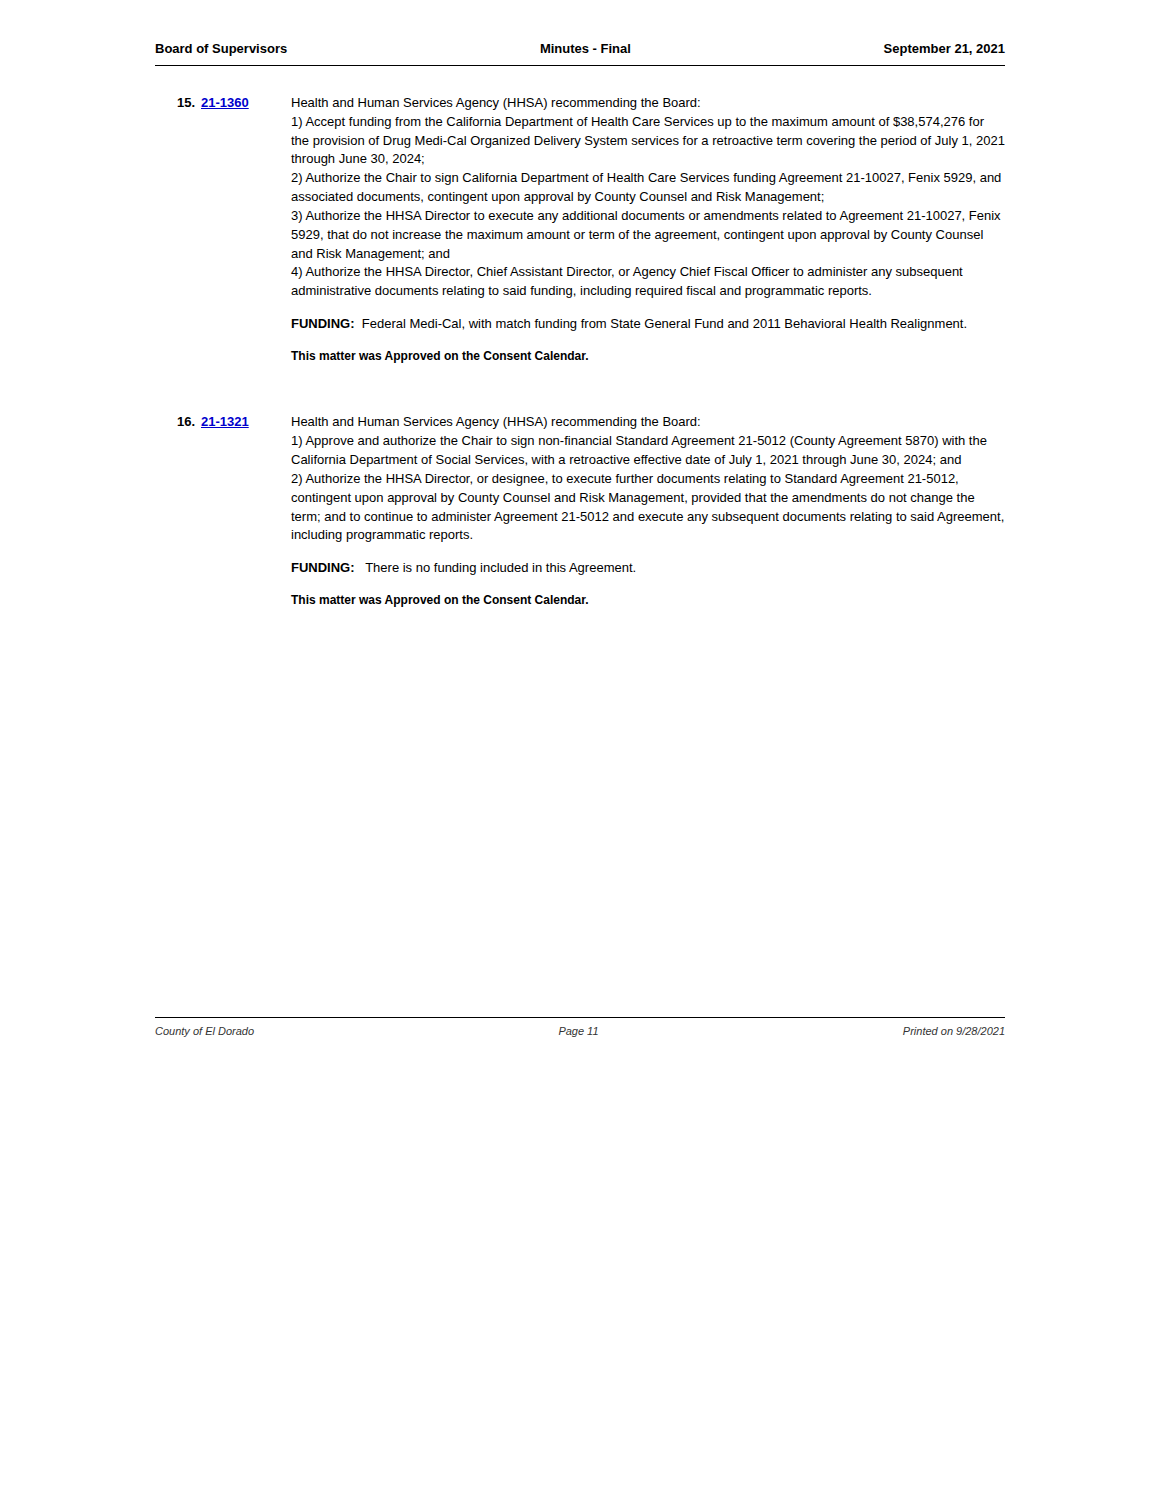Board of Supervisors
Minutes - Final
September 21, 2021
15.
21-1360
Health and Human Services Agency (HHSA) recommending the Board:
1) Accept funding from the California Department of Health Care Services up to the maximum amount of $38,574,276 for the provision of Drug Medi-Cal Organized Delivery System services for a retroactive term covering the period of July 1, 2021 through June 30, 2024;
2) Authorize the Chair to sign California Department of Health Care Services funding Agreement 21-10027, Fenix 5929, and associated documents, contingent upon approval by County Counsel and Risk Management;
3) Authorize the HHSA Director to execute any additional documents or amendments related to Agreement 21-10027, Fenix 5929, that do not increase the maximum amount or term of the agreement, contingent upon approval by County Counsel and Risk Management; and
4) Authorize the HHSA Director, Chief Assistant Director, or Agency Chief Fiscal Officer to administer any subsequent administrative documents relating to said funding, including required fiscal and programmatic reports.
FUNDING: Federal Medi-Cal, with match funding from State General Fund and 2011 Behavioral Health Realignment.
This matter was Approved on the Consent Calendar.
16.
21-1321
Health and Human Services Agency (HHSA) recommending the Board:
1) Approve and authorize the Chair to sign non-financial Standard Agreement 21-5012 (County Agreement 5870) with the California Department of Social Services, with a retroactive effective date of July 1, 2021 through June 30, 2024; and
2) Authorize the HHSA Director, or designee, to execute further documents relating to Standard Agreement 21-5012, contingent upon approval by County Counsel and Risk Management, provided that the amendments do not change the term; and to continue to administer Agreement 21-5012 and execute any subsequent documents relating to said Agreement, including programmatic reports.
FUNDING: There is no funding included in this Agreement.
This matter was Approved on the Consent Calendar.
County of El Dorado
Page 11
Printed on 9/28/2021